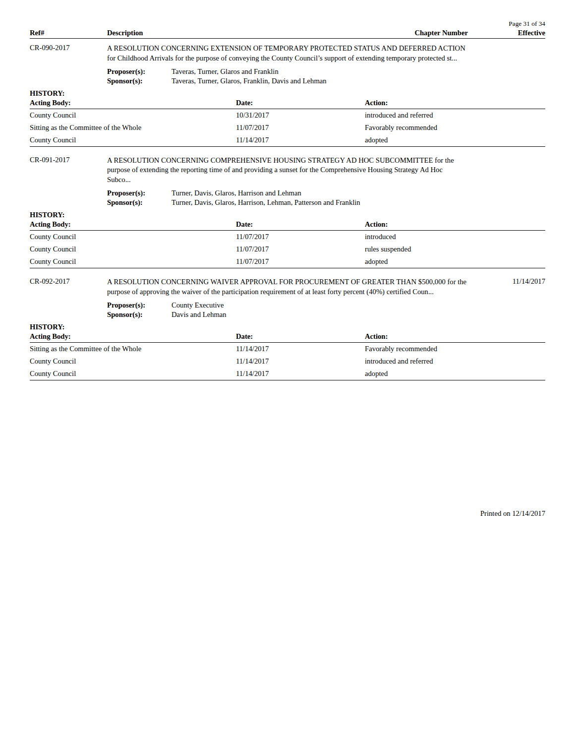Page 31 of 34
| Ref# | Description | Chapter Number | Effective |
| CR-090-2017 | A RESOLUTION CONCERNING EXTENSION OF TEMPORARY PROTECTED STATUS AND DEFERRED ACTION for Childhood Arrivals for the purpose of conveying the County Council’s support of extending temporary protected st... / Proposer(s): / Taveras, Turner, Glaros and Franklin / / Sponsor(s): / Taveras, Turner, Glaros, Franklin, Davis and Lehman / | |
HISTORY:
| Acting Body: | Date: | Action: |
| --- | --- | --- |
| County Council | 10/31/2017 | introduced and referred |
| Sitting as the Committee of the Whole | 11/07/2017 | Favorably recommended |
| County Council | 11/14/2017 | adopted |
| CR-091-2017 | A RESOLUTION CONCERNING COMPREHENSIVE HOUSING STRATEGY AD HOC SUBCOMMITTEE for the purpose of extending the reporting time of and providing a sunset for the Comprehensive Housing Strategy Ad Hoc Subco... / Proposer(s): / Turner, Davis, Glaros, Harrison and Lehman / / Sponsor(s): / Turner, Davis, Glaros, Harrison, Lehman, Patterson and Franklin / | |
HISTORY:
| Acting Body: | Date: | Action: |
| --- | --- | --- |
| County Council | 11/07/2017 | introduced |
| County Council | 11/07/2017 | rules suspended |
| County Council | 11/07/2017 | adopted |
| CR-092-2017 | A RESOLUTION CONCERNING WAIVER APPROVAL FOR PROCUREMENT OF GREATER THAN $500,000 for the purpose of approving the waiver of the participation requirement of at least forty percent (40%) certified Coun... / Proposer(s): / County Executive / / Sponsor(s): / Davis and Lehman / | 11/14/2017 |
HISTORY:
| Acting Body: | Date: | Action: |
| --- | --- | --- |
| Sitting as the Committee of the Whole | 11/14/2017 | Favorably recommended |
| County Council | 11/14/2017 | introduced and referred |
| County Council | 11/14/2017 | adopted |
Printed on 12/14/2017